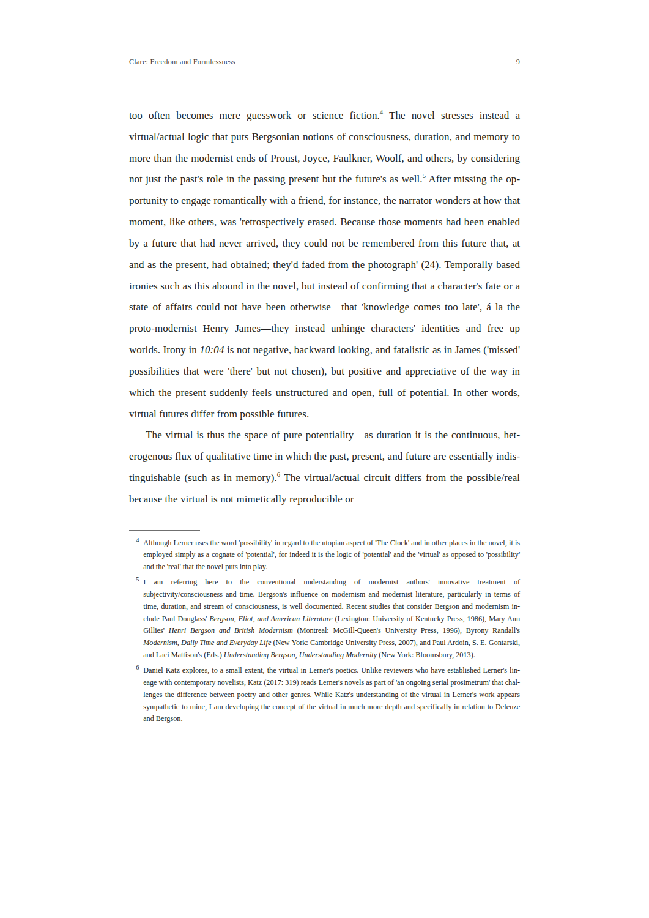Clare: Freedom and Formlessness 9
too often becomes mere guesswork or science fiction.4 The novel stresses instead a virtual/actual logic that puts Bergsonian notions of consciousness, duration, and memory to more than the modernist ends of Proust, Joyce, Faulkner, Woolf, and others, by considering not just the past's role in the passing present but the future's as well.5 After missing the opportunity to engage romantically with a friend, for instance, the narrator wonders at how that moment, like others, was 'retrospectively erased. Because those moments had been enabled by a future that had never arrived, they could not be remembered from this future that, at and as the present, had obtained; they'd faded from the photograph' (24). Temporally based ironies such as this abound in the novel, but instead of confirming that a character's fate or a state of affairs could not have been otherwise—that 'knowledge comes too late', á la the proto-modernist Henry James—they instead unhinge characters' identities and free up worlds. Irony in 10:04 is not negative, backward looking, and fatalistic as in James ('missed' possibilities that were 'there' but not chosen), but positive and appreciative of the way in which the present suddenly feels unstructured and open, full of potential. In other words, virtual futures differ from possible futures.
The virtual is thus the space of pure potentiality—as duration it is the continuous, heterogenous flux of qualitative time in which the past, present, and future are essentially indistinguishable (such as in memory).6 The virtual/actual circuit differs from the possible/real because the virtual is not mimetically reproducible or
4
Although Lerner uses the word 'possibility' in regard to the utopian aspect of 'The Clock' and in other places in the novel, it is employed simply as a cognate of 'potential', for indeed it is the logic of 'potential' and the 'virtual' as opposed to 'possibility' and the 'real' that the novel puts into play.
5
I am referring here to the conventional understanding of modernist authors' innovative treatment of subjectivity/consciousness and time. Bergson's influence on modernism and modernist literature, particularly in terms of time, duration, and stream of consciousness, is well documented. Recent studies that consider Bergson and modernism include Paul Douglass' Bergson, Eliot, and American Literature (Lexington: University of Kentucky Press, 1986), Mary Ann Gillies' Henri Bergson and British Modernism (Montreal: McGill-Queen's University Press, 1996), Byrony Randall's Modernism, Daily Time and Everyday Life (New York: Cambridge University Press, 2007), and Paul Ardoin, S. E. Gontarski, and Laci Mattison's (Eds.) Understanding Bergson, Understanding Modernity (New York: Bloomsbury, 2013).
6
Daniel Katz explores, to a small extent, the virtual in Lerner's poetics. Unlike reviewers who have established Lerner's lineage with contemporary novelists, Katz (2017: 319) reads Lerner's novels as part of 'an ongoing serial prosimetrum' that challenges the difference between poetry and other genres. While Katz's understanding of the virtual in Lerner's work appears sympathetic to mine, I am developing the concept of the virtual in much more depth and specifically in relation to Deleuze and Bergson.